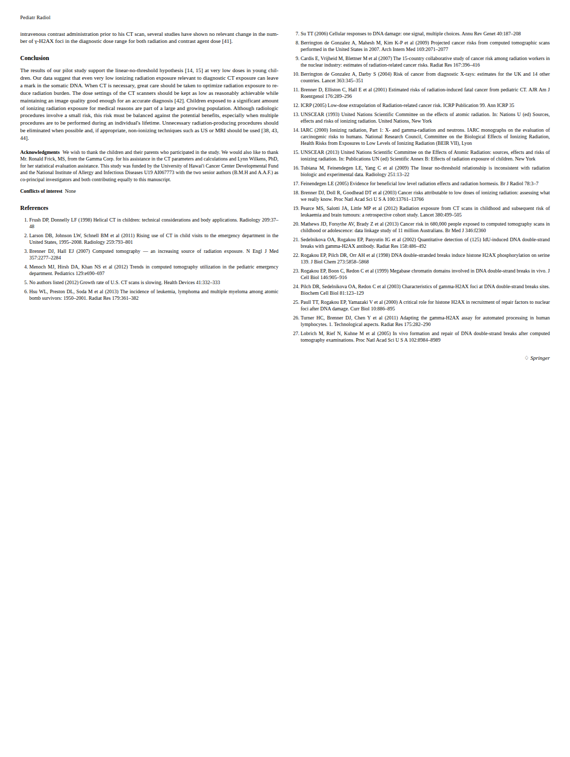Pediatr Radiol
intravenous contrast administration prior to his CT scan, several studies have shown no relevant change in the number of γ-H2AX foci in the diagnostic dose range for both radiation and contrast agent dose [41].
Conclusion
The results of our pilot study support the linear-no-threshold hypothesis [14, 15] at very low doses in young children. Our data suggest that even very low ionizing radiation exposure relevant to diagnostic CT exposure can leave a mark in the somatic DNA. When CT is necessary, great care should be taken to optimize radiation exposure to reduce radiation burden. The dose settings of the CT scanners should be kept as low as reasonably achievable while maintaining an image quality good enough for an accurate diagnosis [42]. Children exposed to a significant amount of ionizing radiation exposure for medical reasons are part of a large and growing population. Although radiologic procedures involve a small risk, this risk must be balanced against the potential benefits, especially when multiple procedures are to be performed during an individual's lifetime. Unnecessary radiation-producing procedures should be eliminated when possible and, if appropriate, non-ionizing techniques such as US or MRI should be used [38, 43, 44].
Acknowledgments We wish to thank the children and their parents who participated in the study. We would also like to thank Mr. Ronald Frick, MS, from the Gamma Corp. for his assistance in the CT parameters and calculations and Lynn Wilkens, PhD, for her statistical evaluation assistance. This study was funded by the University of Hawai'i Cancer Center Developmental Fund and the National Institute of Allergy and Infectious Diseases U19 AI067773 with the two senior authors (B.M.H and A.A.F.) as co-principal investigators and both contributing equally to this manuscript.
Conflicts of interest None
References
Frush DP, Donnelly LF (1998) Helical CT in children: technical considerations and body applications. Radiology 209:37–48
Larson DB, Johnson LW, Schnell BM et al (2011) Rising use of CT in child visits to the emergency department in the United States, 1995–2008. Radiology 259:793–801
Brenner DJ, Hall EJ (2007) Computed tomography — an increasing source of radiation exposure. N Engl J Med 357:2277–2284
Menoch MJ, Hirsh DA, Khan NS et al (2012) Trends in computed tomography utilization in the pediatric emergency department. Pediatrics 129:e690–697
No authors listed (2012) Growth rate of U.S. CT scans is slowing. Health Devices 41:332–333
Hsu WL, Preston DL, Soda M et al (2013) The incidence of leukemia, lymphoma and multiple myeloma among atomic bomb survivors: 1950–2001. Radiat Res 179:361–382
Su TT (2006) Cellular responses to DNA damage: one signal, multiple choices. Annu Rev Genet 40:187–208
Berrington de Gonzalez A, Mahesh M, Kim K-P et al (2009) Projected cancer risks from computed tomographic scans performed in the United States in 2007. Arch Intern Med 169:2071–2077
Cardis E, Vrijheid M, Blettner M et al (2007) The 15-country collaborative study of cancer risk among radiation workers in the nuclear industry: estimates of radiation-related cancer risks. Radiat Res 167:396–416
Berrington de Gonzalez A, Darby S (2004) Risk of cancer from diagnostic X-rays: estimates for the UK and 14 other countries. Lancet 363:345–351
Brenner D, Elliston C, Hall E et al (2001) Estimated risks of radiation-induced fatal cancer from pediatric CT. AJR Am J Roentgenol 176:289–296
ICRP (2005) Low-dose extrapolation of Radiation-related cancer risk. ICRP Publication 99. Ann ICRP 35
UNSCEAR (1993) United Nations Scientific Committee on the effects of atomic radiation. In: Nations U (ed) Sources, effects and risks of ionizing radiation. United Nations, New York
IARC (2000) Ionizing radiation, Part 1: X- and gamma-radiation and neutrons. IARC monographs on the evaluation of carcinogenic risks to humans. National Research Council, Committee on the Biological Effects of Ionizing Radiation, Health Risks from Exposures to Low Levels of Ionizing Radiation (BEIR VII), Lyon
UNSCEAR (2013) United Nations Scientific Committee on the Effects of Atomic Radiation: sources, effects and risks of ionizing radiation. In: Publications UN (ed) Scientific Annex B: Effects of radiation exposure of children. New York
Tubiana M, Feinendegen LE, Yang C et al (2009) The linear no-threshold relationship is inconsistent with radiation biologic and experimental data. Radiology 251:13–22
Feinendegen LE (2005) Evidence for beneficial low level radiation effects and radiation hormesis. Br J Radiol 78:3–7
Brenner DJ, Doll R, Goodhead DT et al (2003) Cancer risks attributable to low doses of ionizing radiation: assessing what we really know. Proc Natl Acad Sci U S A 100:13761–13766
Pearce MS, Salotti JA, Little MP et al (2012) Radiation exposure from CT scans in childhood and subsequent risk of leukaemia and brain tumours: a retrospective cohort study. Lancet 380:499–505
Mathews JD, Forsythe AV, Brady Z et al (2013) Cancer risk in 680,000 people exposed to computed tomography scans in childhood or adolescence: data linkage study of 11 million Australians. Br Med J 346:f2360
Sedelnikova OA, Rogakou EP, Panyutin IG et al (2002) Quantitative detection of (125) IdU-induced DNA double-strand breaks with gamma-H2AX antibody. Radiat Res 158:486–492
Rogakou EP, Pilch DR, Orr AH et al (1998) DNA double-stranded breaks induce histone H2AX phosphorylation on serine 139. J Biol Chem 273:5858–5868
Rogakou EP, Boon C, Redon C et al (1999) Megabase chromatin domains involved in DNA double-strand breaks in vivo. J Cell Biol 146:905–916
Pilch DR, Sedelnikova OA, Redon C et al (2003) Characteristics of gamma-H2AX foci at DNA double-strand breaks sites. Biochem Cell Biol 81:123–129
Paull TT, Rogakou EP, Yamazaki V et al (2000) A critical role for histone H2AX in recruitment of repair factors to nuclear foci after DNA damage. Curr Biol 10:886–895
Turner HC, Brenner DJ, Chen Y et al (2011) Adapting the gamma-H2AX assay for automated processing in human lymphocytes. 1. Technological aspects. Radiat Res 175:282–290
Lobrich M, Rief N, Kuhne M et al (2005) In vivo formation and repair of DNA double-strand breaks after computed tomography examinations. Proc Natl Acad Sci U S A 102:8984–8989
♢Springer